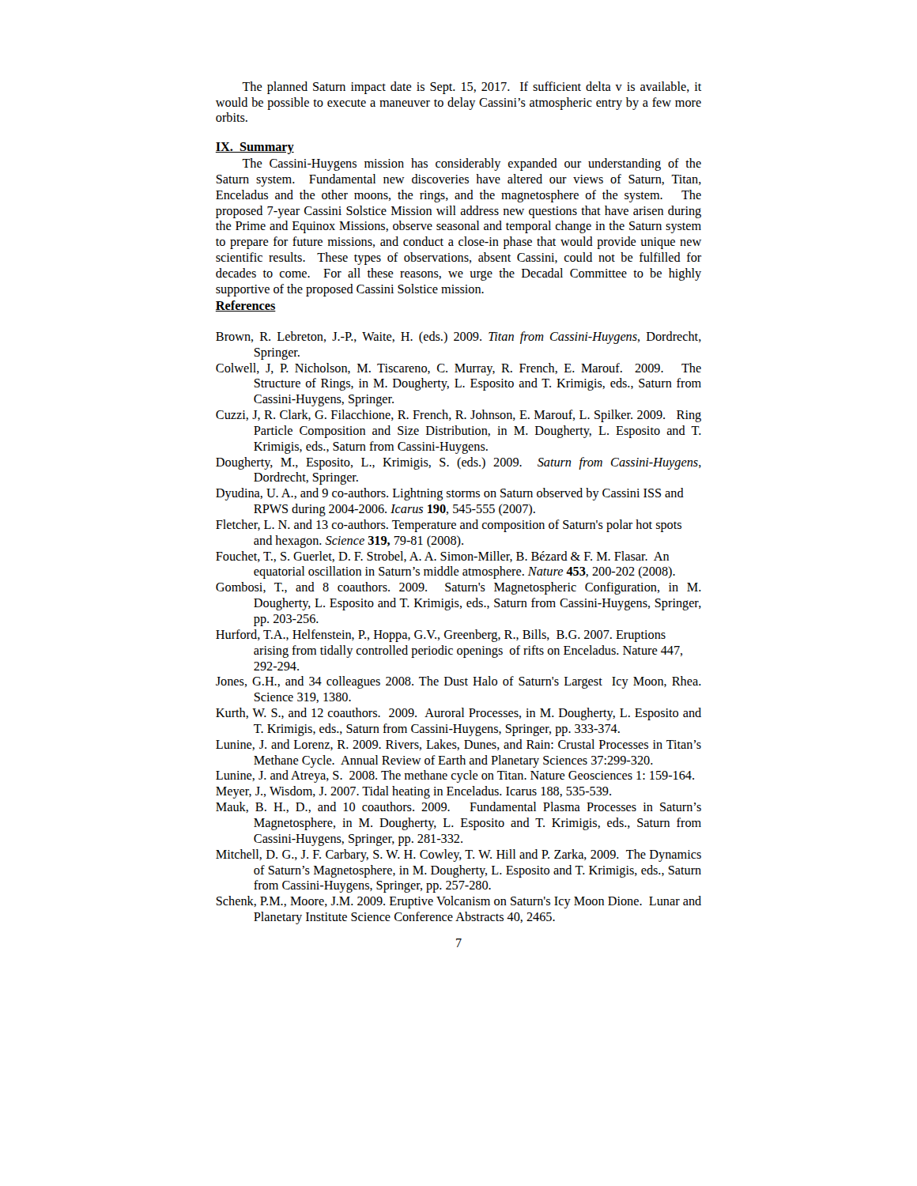The planned Saturn impact date is Sept. 15, 2017. If sufficient delta v is available, it would be possible to execute a maneuver to delay Cassini’s atmospheric entry by a few more orbits.
IX. Summary
The Cassini-Huygens mission has considerably expanded our understanding of the Saturn system. Fundamental new discoveries have altered our views of Saturn, Titan, Enceladus and the other moons, the rings, and the magnetosphere of the system. The proposed 7-year Cassini Solstice Mission will address new questions that have arisen during the Prime and Equinox Missions, observe seasonal and temporal change in the Saturn system to prepare for future missions, and conduct a close-in phase that would provide unique new scientific results. These types of observations, absent Cassini, could not be fulfilled for decades to come. For all these reasons, we urge the Decadal Committee to be highly supportive of the proposed Cassini Solstice mission.
References
Brown, R. Lebreton, J.-P., Waite, H. (eds.) 2009. Titan from Cassini-Huygens, Dordrecht, Springer.
Colwell, J, P. Nicholson, M. Tiscareno, C. Murray, R. French, E. Marouf. 2009. The Structure of Rings, in M. Dougherty, L. Esposito and T. Krimigis, eds., Saturn from Cassini-Huygens, Springer.
Cuzzi, J, R. Clark, G. Filacchione, R. French, R. Johnson, E. Marouf, L. Spilker. 2009. Ring Particle Composition and Size Distribution, in M. Dougherty, L. Esposito and T. Krimigis, eds., Saturn from Cassini-Huygens.
Dougherty, M., Esposito, L., Krimigis, S. (eds.) 2009. Saturn from Cassini-Huygens, Dordrecht, Springer.
Dyudina, U. A., and 9 co-authors. Lightning storms on Saturn observed by Cassini ISS and RPWS during 2004-2006. Icarus 190, 545-555 (2007).
Fletcher, L. N. and 13 co-authors. Temperature and composition of Saturn's polar hot spots and hexagon. Science 319, 79-81 (2008).
Fouchet, T., S. Guerlet, D. F. Strobel, A. A. Simon-Miller, B. Bézard & F. M. Flasar. An equatorial oscillation in Saturn’s middle atmosphere. Nature 453, 200-202 (2008).
Gombosi, T., and 8 coauthors. 2009. Saturn's Magnetospheric Configuration, in M. Dougherty, L. Esposito and T. Krimigis, eds., Saturn from Cassini-Huygens, Springer, pp. 203-256.
Hurford, T.A., Helfenstein, P., Hoppa, G.V., Greenberg, R., Bills, B.G. 2007. Eruptions arising from tidally controlled periodic openings of rifts on Enceladus. Nature 447, 292-294.
Jones, G.H., and 34 colleagues 2008. The Dust Halo of Saturn's Largest Icy Moon, Rhea. Science 319, 1380.
Kurth, W. S., and 12 coauthors. 2009. Auroral Processes, in M. Dougherty, L. Esposito and T. Krimigis, eds., Saturn from Cassini-Huygens, Springer, pp. 333-374.
Lunine, J. and Lorenz, R. 2009. Rivers, Lakes, Dunes, and Rain: Crustal Processes in Titan’s Methane Cycle. Annual Review of Earth and Planetary Sciences 37:299-320.
Lunine, J. and Atreya, S. 2008. The methane cycle on Titan. Nature Geosciences 1: 159-164.
Meyer, J., Wisdom, J. 2007. Tidal heating in Enceladus. Icarus 188, 535-539.
Mauk, B. H., D., and 10 coauthors. 2009. Fundamental Plasma Processes in Saturn’s Magnetosphere, in M. Dougherty, L. Esposito and T. Krimigis, eds., Saturn from Cassini-Huygens, Springer, pp. 281-332.
Mitchell, D. G., J. F. Carbary, S. W. H. Cowley, T. W. Hill and P. Zarka, 2009. The Dynamics of Saturn’s Magnetosphere, in M. Dougherty, L. Esposito and T. Krimigis, eds., Saturn from Cassini-Huygens, Springer, pp. 257-280.
Schenk, P.M., Moore, J.M. 2009. Eruptive Volcanism on Saturn's Icy Moon Dione. Lunar and Planetary Institute Science Conference Abstracts 40, 2465.
7